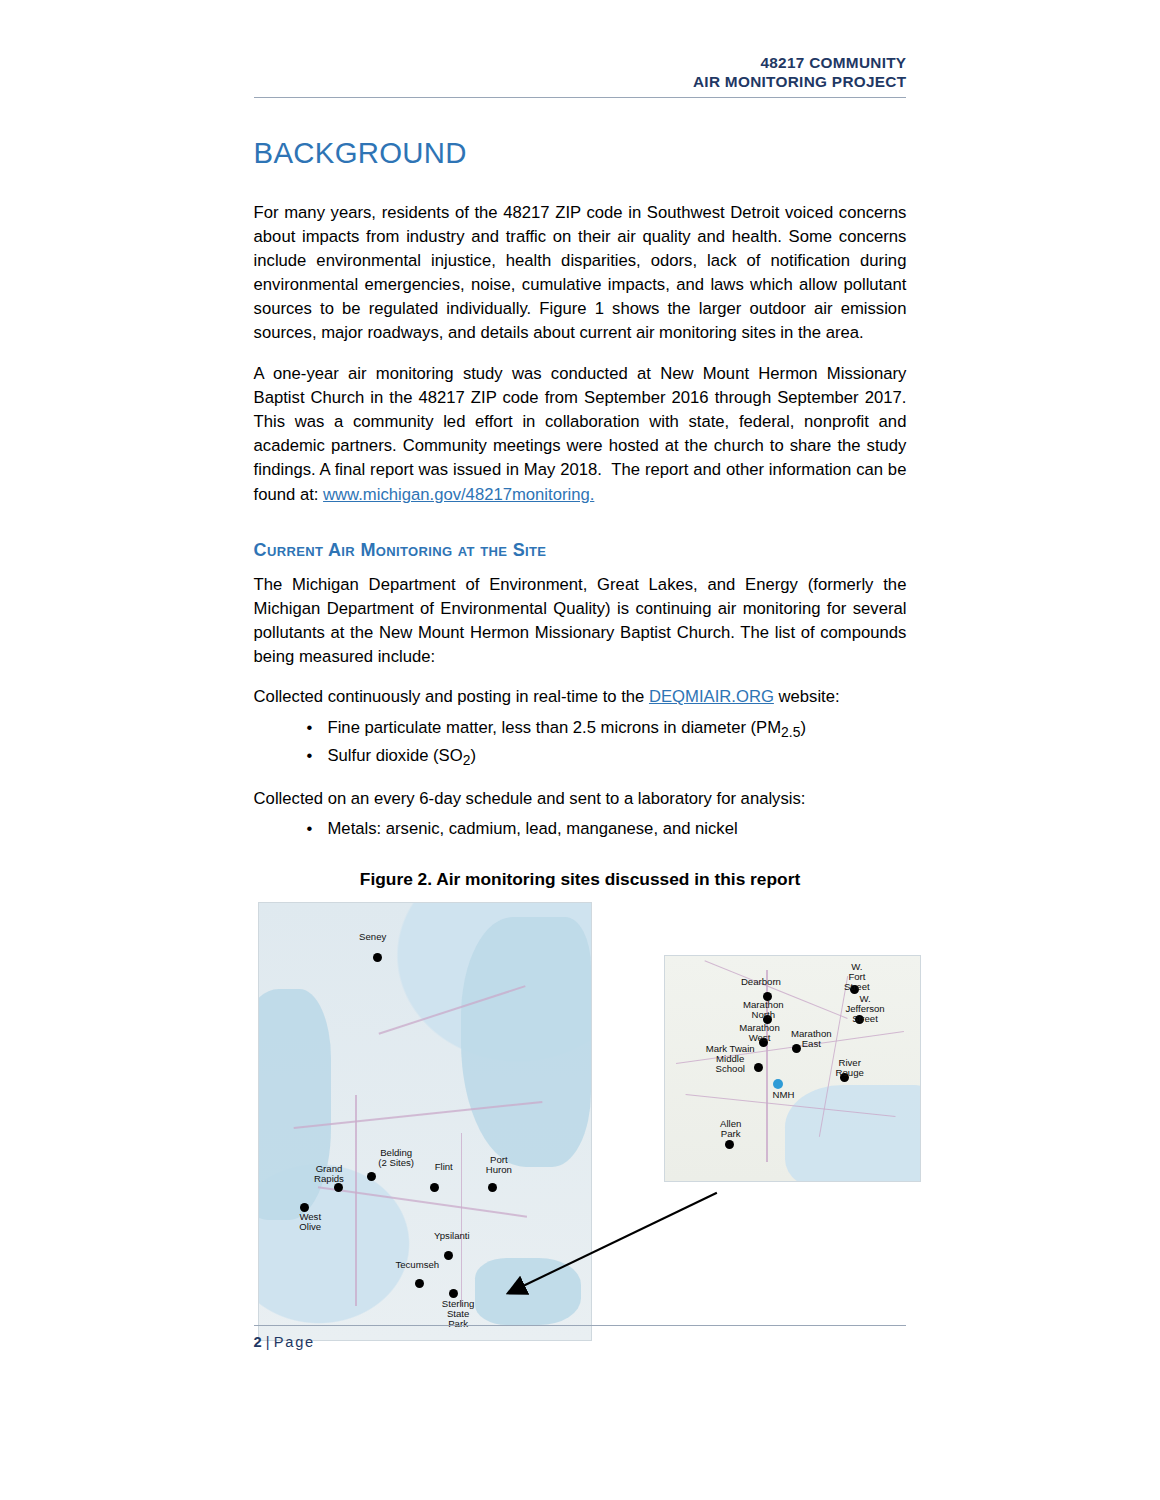48217 COMMUNITY
AIR MONITORING PROJECT
BACKGROUND
For many years, residents of the 48217 ZIP code in Southwest Detroit voiced concerns about impacts from industry and traffic on their air quality and health. Some concerns include environmental injustice, health disparities, odors, lack of notification during environmental emergencies, noise, cumulative impacts, and laws which allow pollutant sources to be regulated individually. Figure 1 shows the larger outdoor air emission sources, major roadways, and details about current air monitoring sites in the area.
A one-year air monitoring study was conducted at New Mount Hermon Missionary Baptist Church in the 48217 ZIP code from September 2016 through September 2017. This was a community led effort in collaboration with state, federal, nonprofit and academic partners. Community meetings were hosted at the church to share the study findings. A final report was issued in May 2018. The report and other information can be found at: www.michigan.gov/48217monitoring.
Current Air Monitoring at the Site
The Michigan Department of Environment, Great Lakes, and Energy (formerly the Michigan Department of Environmental Quality) is continuing air monitoring for several pollutants at the New Mount Hermon Missionary Baptist Church. The list of compounds being measured include:
Collected continuously and posting in real-time to the DEQMIAIR.ORG website:
Fine particulate matter, less than 2.5 microns in diameter (PM2.5)
Sulfur dioxide (SO2)
Collected on an every 6-day schedule and sent to a laboratory for analysis:
Metals: arsenic, cadmium, lead, manganese, and nickel
Figure 2. Air monitoring sites discussed in this report
Seney
Grand Rapids
Belding (2 Sites)
West Olive
Flint
Port Huron
Ypsilanti
Tecumseh
Sterling State Park
Dearborn
W. Fort Street
Marathon North
W. Jefferson Street
Marathon West
Marathon East
Mark Twain Middle School
NMH
River Rouge
Allen Park
2 | Page